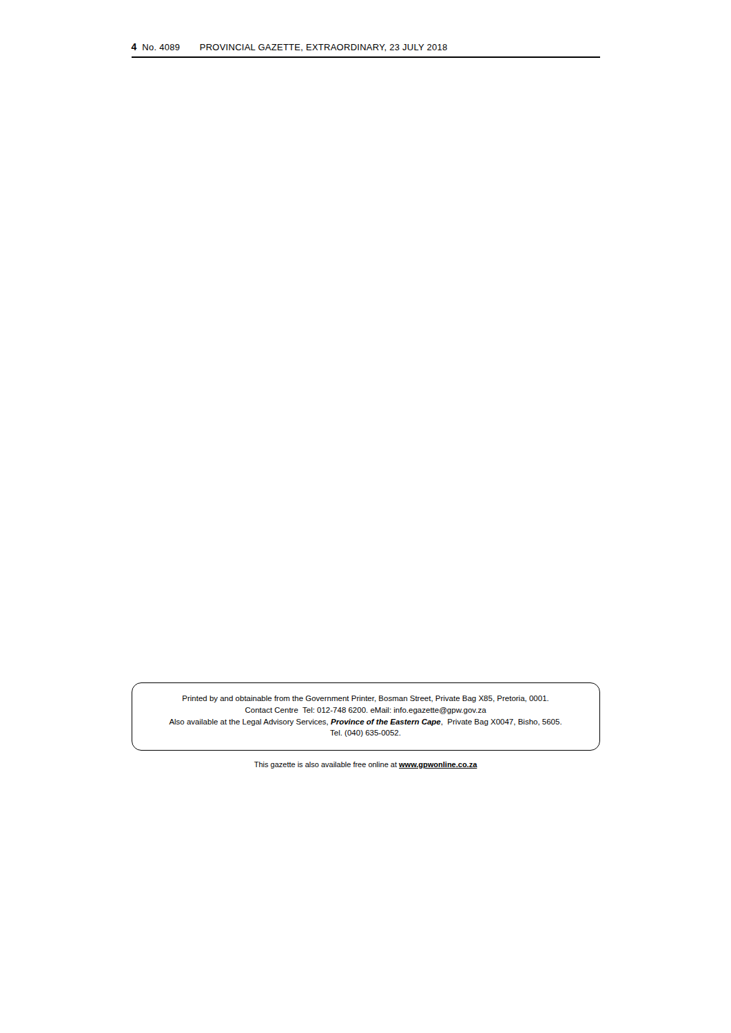4 No. 4089 PROVINCIAL GAZETTE, EXTRAORDINARY, 23 JULY 2018
Printed by and obtainable from the Government Printer, Bosman Street, Private Bag X85, Pretoria, 0001.
Contact Centre Tel: 012-748 6200. eMail: info.egazette@gpw.gov.za
Also available at the Legal Advisory Services, Province of the Eastern Cape, Private Bag X0047, Bisho, 5605.
Tel. (040) 635-0052.
This gazette is also available free online at www.gpwonline.co.za